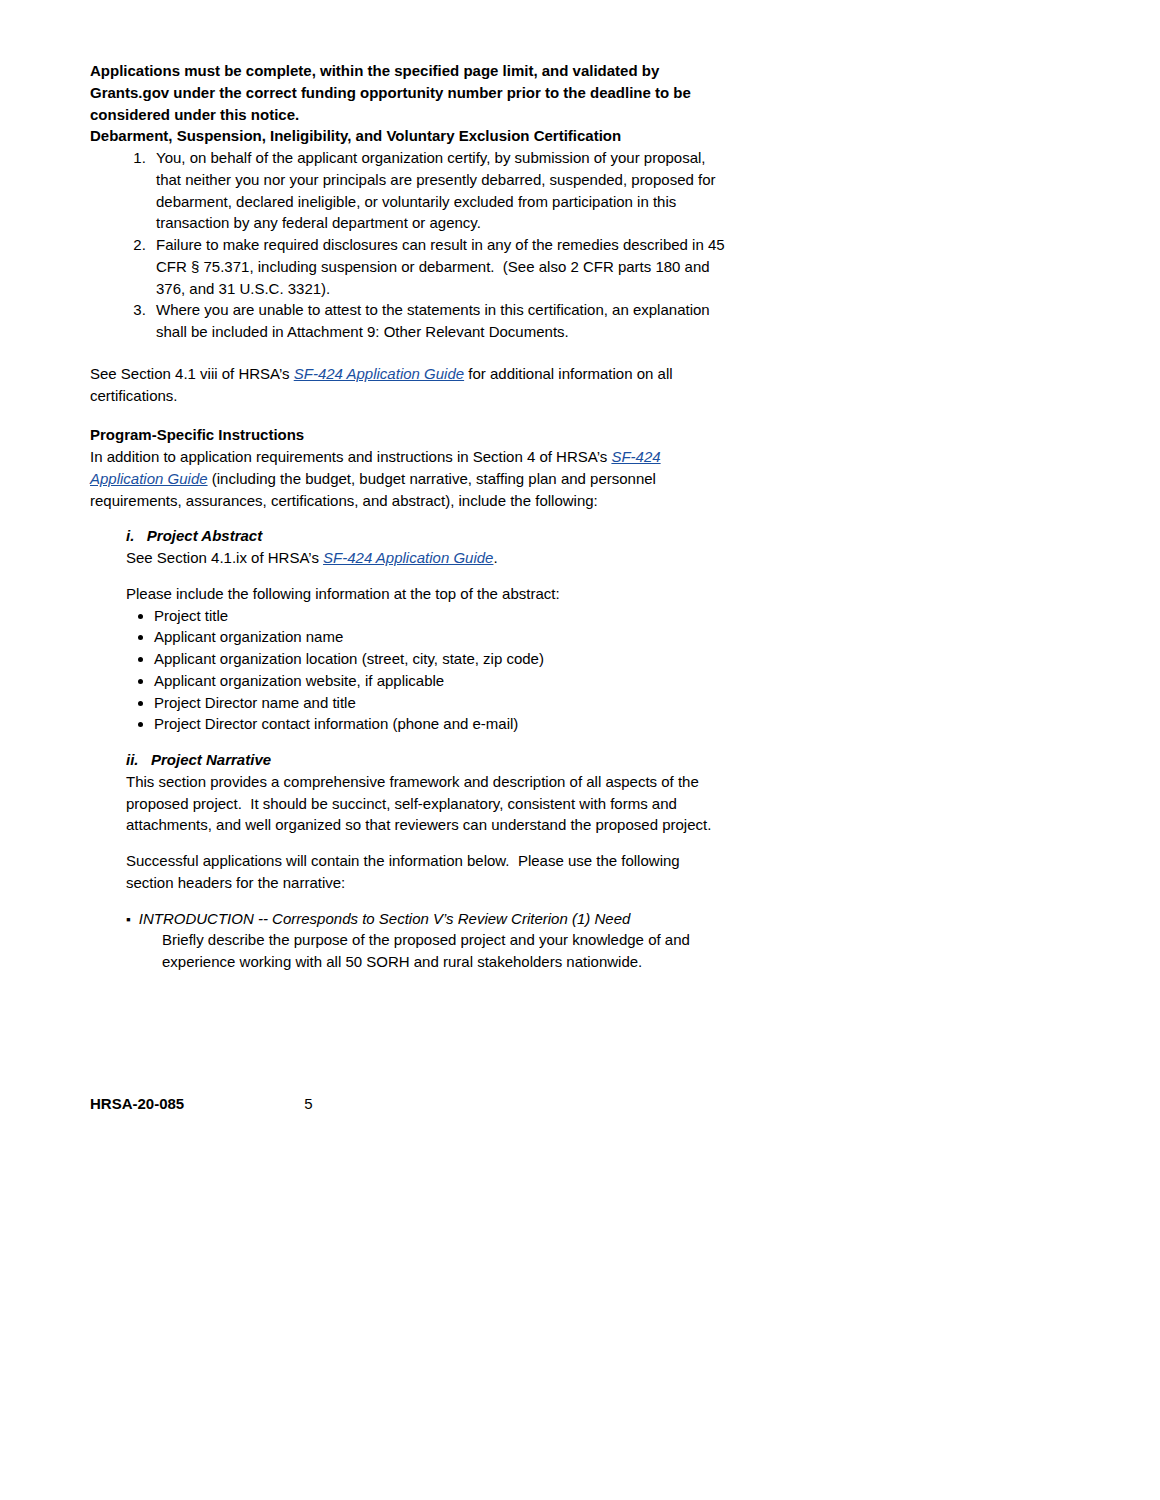Applications must be complete, within the specified page limit, and validated by Grants.gov under the correct funding opportunity number prior to the deadline to be considered under this notice.
Debarment, Suspension, Ineligibility, and Voluntary Exclusion Certification
You, on behalf of the applicant organization certify, by submission of your proposal, that neither you nor your principals are presently debarred, suspended, proposed for debarment, declared ineligible, or voluntarily excluded from participation in this transaction by any federal department or agency.
Failure to make required disclosures can result in any of the remedies described in 45 CFR § 75.371, including suspension or debarment. (See also 2 CFR parts 180 and 376, and 31 U.S.C. 3321).
Where you are unable to attest to the statements in this certification, an explanation shall be included in Attachment 9: Other Relevant Documents.
See Section 4.1 viii of HRSA’s SF-424 Application Guide for additional information on all certifications.
Program-Specific Instructions
In addition to application requirements and instructions in Section 4 of HRSA’s SF-424 Application Guide (including the budget, budget narrative, staffing plan and personnel requirements, assurances, certifications, and abstract), include the following:
i. Project Abstract
See Section 4.1.ix of HRSA’s SF-424 Application Guide.
Please include the following information at the top of the abstract:
Project title
Applicant organization name
Applicant organization location (street, city, state, zip code)
Applicant organization website, if applicable
Project Director name and title
Project Director contact information (phone and e-mail)
ii. Project Narrative
This section provides a comprehensive framework and description of all aspects of the proposed project. It should be succinct, self-explanatory, consistent with forms and attachments, and well organized so that reviewers can understand the proposed project.
Successful applications will contain the information below. Please use the following section headers for the narrative:
INTRODUCTION -- Corresponds to Section V’s Review Criterion (1) Need
Briefly describe the purpose of the proposed project and your knowledge of and experience working with all 50 SORH and rural stakeholders nationwide.
HRSA-20-085 5